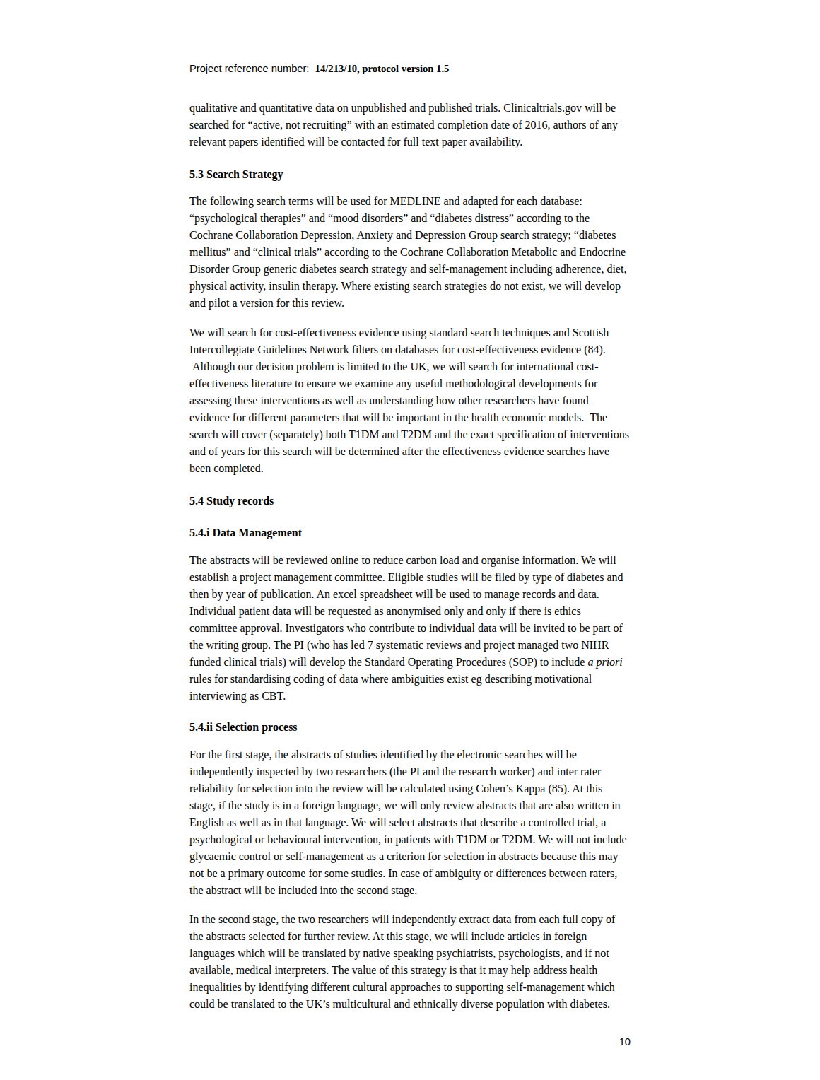Project reference number: 14/213/10, protocol version 1.5
qualitative and quantitative data on unpublished and published trials. Clinicaltrials.gov will be searched for “active, not recruiting” with an estimated completion date of 2016, authors of any relevant papers identified will be contacted for full text paper availability.
5.3 Search Strategy
The following search terms will be used for MEDLINE and adapted for each database: “psychological therapies” and “mood disorders” and “diabetes distress” according to the Cochrane Collaboration Depression, Anxiety and Depression Group search strategy; “diabetes mellitus” and “clinical trials” according to the Cochrane Collaboration Metabolic and Endocrine Disorder Group generic diabetes search strategy and self-management including adherence, diet, physical activity, insulin therapy. Where existing search strategies do not exist, we will develop and pilot a version for this review.
We will search for cost-effectiveness evidence using standard search techniques and Scottish Intercollegiate Guidelines Network filters on databases for cost-effectiveness evidence (84). Although our decision problem is limited to the UK, we will search for international cost-effectiveness literature to ensure we examine any useful methodological developments for assessing these interventions as well as understanding how other researchers have found evidence for different parameters that will be important in the health economic models. The search will cover (separately) both T1DM and T2DM and the exact specification of interventions and of years for this search will be determined after the effectiveness evidence searches have been completed.
5.4 Study records
5.4.i Data Management
The abstracts will be reviewed online to reduce carbon load and organise information. We will establish a project management committee. Eligible studies will be filed by type of diabetes and then by year of publication. An excel spreadsheet will be used to manage records and data. Individual patient data will be requested as anonymised only and only if there is ethics committee approval. Investigators who contribute to individual data will be invited to be part of the writing group. The PI (who has led 7 systematic reviews and project managed two NIHR funded clinical trials) will develop the Standard Operating Procedures (SOP) to include a priori rules for standardising coding of data where ambiguities exist eg describing motivational interviewing as CBT.
5.4.ii Selection process
For the first stage, the abstracts of studies identified by the electronic searches will be independently inspected by two researchers (the PI and the research worker) and inter rater reliability for selection into the review will be calculated using Cohen’s Kappa (85). At this stage, if the study is in a foreign language, we will only review abstracts that are also written in English as well as in that language. We will select abstracts that describe a controlled trial, a psychological or behavioural intervention, in patients with T1DM or T2DM. We will not include glycaemic control or self-management as a criterion for selection in abstracts because this may not be a primary outcome for some studies. In case of ambiguity or differences between raters, the abstract will be included into the second stage.
In the second stage, the two researchers will independently extract data from each full copy of the abstracts selected for further review. At this stage, we will include articles in foreign languages which will be translated by native speaking psychiatrists, psychologists, and if not available, medical interpreters. The value of this strategy is that it may help address health inequalities by identifying different cultural approaches to supporting self-management which could be translated to the UK’s multicultural and ethnically diverse population with diabetes.
10